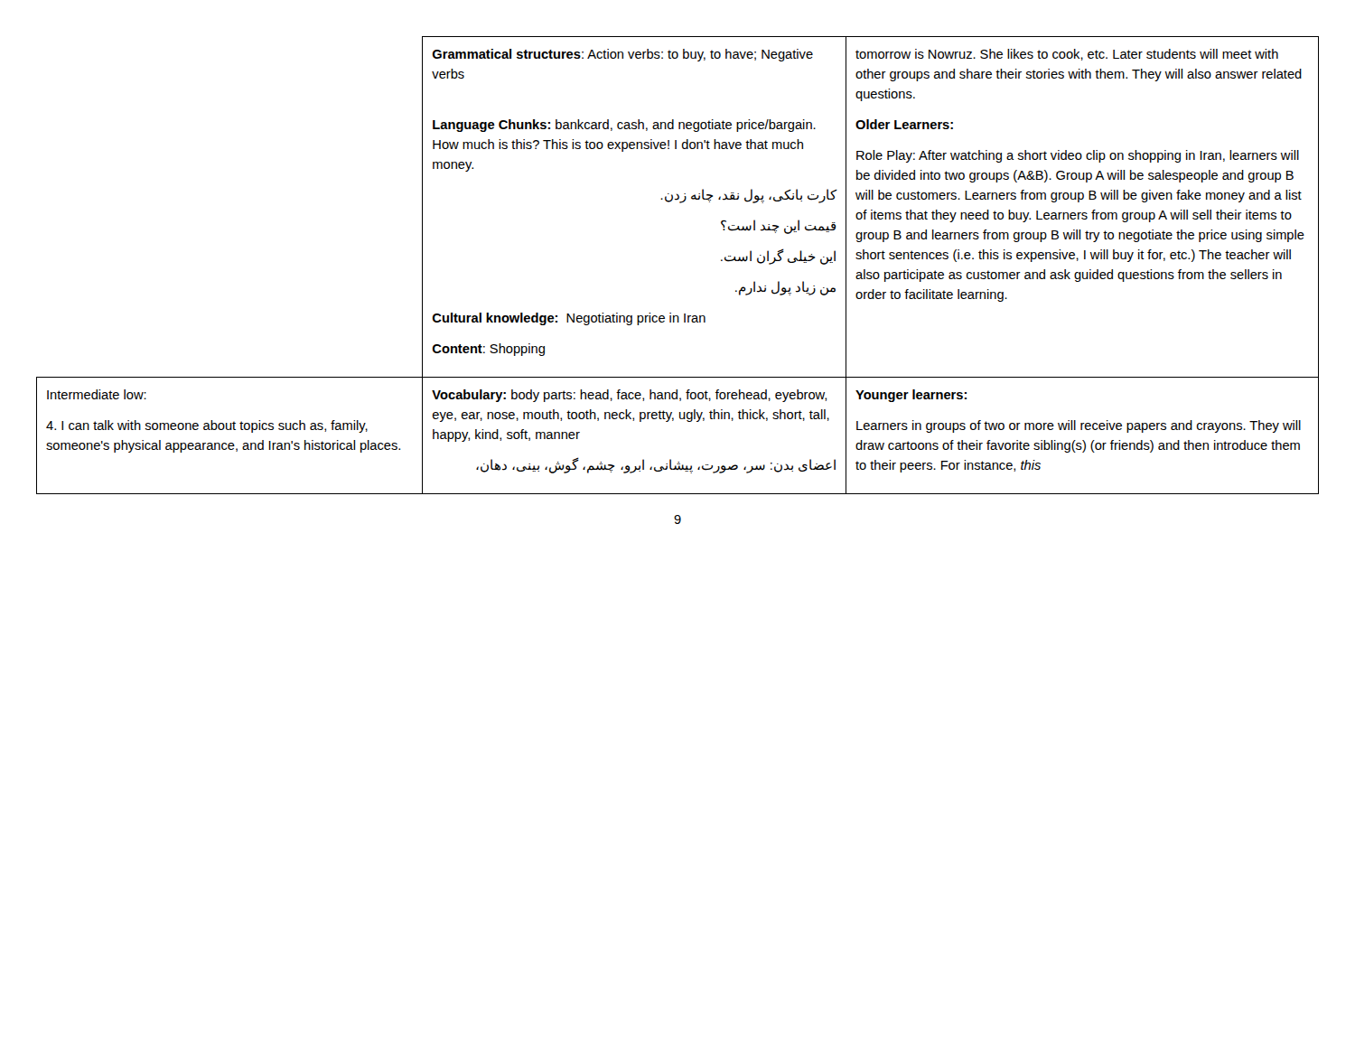| | Grammatical structures : Action verbs: to buy, to have; Negative verbs Language Chunks: bankcard, cash, and negotiate price/bargain. How much is this? This is too expensive! I don't have that much money. کارت بانکی، پول نقد، چانه زدن. قیمت این چند است؟ این خیلی گران است. من زیاد پول ندارم. Cultural knowledge: Negotiating price in Iran Content : Shopping | tomorrow is Nowruz. She likes to cook, etc. Later students will meet with other groups and share their stories with them. They will also answer related questions. Older Learners: Role Play: After watching a short video clip on shopping in Iran, learners will be divided into two groups (A&B). Group A will be salespeople and group B will be customers. Learners from group B will be given fake money and a list of items that they need to buy. Learners from group A will sell their items to group B and learners from group B will try to negotiate the price using simple short sentences (i.e. this is expensive, I will buy it for, etc.) The teacher will also participate as customer and ask guided questions from the sellers in order to facilitate learning. |
| Intermediate low: 4. I can talk with someone about topics such as, family, someone's physical appearance, and Iran's historical places. | Vocabulary: body parts: head, face, hand, foot, forehead, eyebrow, eye, ear, nose, mouth, tooth, neck, pretty, ugly, thin, thick, short, tall, happy, kind, soft, manner اعضای بدن: سر، صورت، پیشانی، ابرو، چشم، گوش، بینی، دهان، | Younger learners: Learners in groups of two or more will receive papers and crayons. They will draw cartoons of their favorite sibling(s) (or friends) and then introduce them to their peers. For instance, this |
9